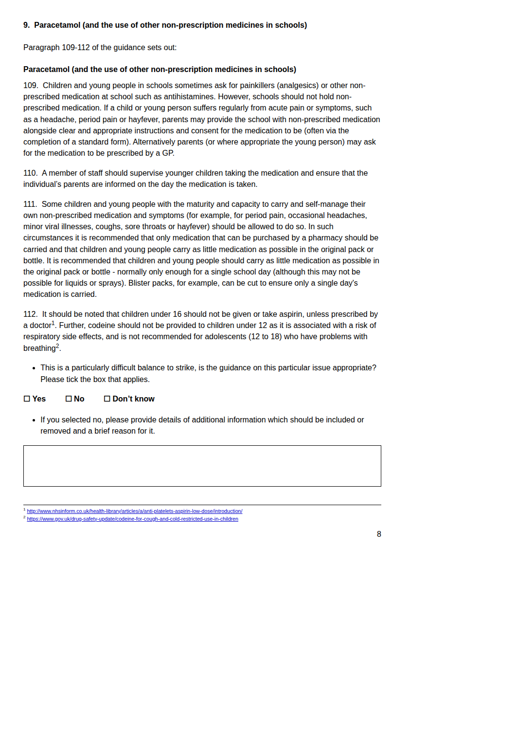9. Paracetamol (and the use of other non-prescription medicines in schools)
Paragraph 109-112 of the guidance sets out:
Paracetamol (and the use of other non-prescription medicines in schools)
109. Children and young people in schools sometimes ask for painkillers (analgesics) or other non-prescribed medication at school such as antihistamines. However, schools should not hold non-prescribed medication. If a child or young person suffers regularly from acute pain or symptoms, such as a headache, period pain or hayfever, parents may provide the school with non-prescribed medication alongside clear and appropriate instructions and consent for the medication to be (often via the completion of a standard form). Alternatively parents (or where appropriate the young person) may ask for the medication to be prescribed by a GP.
110. A member of staff should supervise younger children taking the medication and ensure that the individual’s parents are informed on the day the medication is taken.
111. Some children and young people with the maturity and capacity to carry and self-manage their own non-prescribed medication and symptoms (for example, for period pain, occasional headaches, minor viral illnesses, coughs, sore throats or hayfever) should be allowed to do so. In such circumstances it is recommended that only medication that can be purchased by a pharmacy should be carried and that children and young people carry as little medication as possible in the original pack or bottle. It is recommended that children and young people should carry as little medication as possible in the original pack or bottle - normally only enough for a single school day (although this may not be possible for liquids or sprays). Blister packs, for example, can be cut to ensure only a single day's medication is carried.
112. It should be noted that children under 16 should not be given or take aspirin, unless prescribed by a doctor1. Further, codeine should not be provided to children under 12 as it is associated with a risk of respiratory side effects, and is not recommended for adolescents (12 to 18) who have problems with breathing2.
This is a particularly difficult balance to strike, is the guidance on this particular issue appropriate? Please tick the box that applies.
☐ Yes ☐ No ☐ Don’t know
If you selected no, please provide details of additional information which should be included or removed and a brief reason for it.
1 http://www.nhsinform.co.uk/health-library/articles/a/anti-platelets-aspirin-low-dose/introduction/
2 https://www.gov.uk/drug-safety-update/codeine-for-cough-and-cold-restricted-use-in-children
8